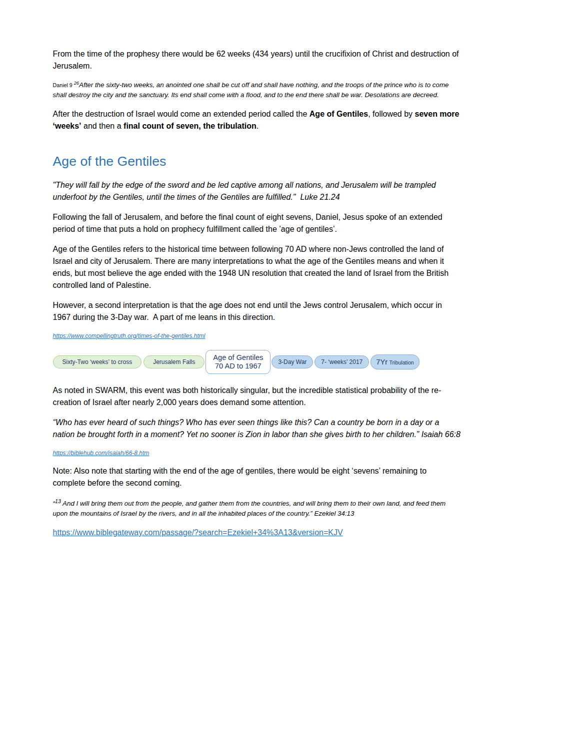From the time of the prophesy there would be 62 weeks (434 years) until the crucifixion of Christ and destruction of Jerusalem.
Daniel 9 26After the sixty-two weeks, an anointed one shall be cut off and shall have nothing, and the troops of the prince who is to come shall destroy the city and the sanctuary. Its end shall come with a flood, and to the end there shall be war. Desolations are decreed.
After the destruction of Israel would come an extended period called the Age of Gentiles, followed by seven more ‘weeks’ and then a final count of seven, the tribulation.
Age of the Gentiles
"They will fall by the edge of the sword and be led captive among all nations, and Jerusalem will be trampled underfoot by the Gentiles, until the times of the Gentiles are fulfilled." Luke 21.24
Following the fall of Jerusalem, and before the final count of eight sevens, Daniel, Jesus spoke of an extended period of time that puts a hold on prophecy fulfillment called the ’age of gentiles’.
Age of the Gentiles refers to the historical time between following 70 AD where non-Jews controlled the land of Israel and city of Jerusalem. There are many interpretations to what the age of the Gentiles means and when it ends, but most believe the age ended with the 1948 UN resolution that created the land of Israel from the British controlled land of Palestine.
However, a second interpretation is that the age does not end until the Jews control Jerusalem, which occur in 1967 during the 3-Day war. A part of me leans in this direction.
https://www.compellingtruth.org/times-of-the-gentiles.html
Sixty-Two ‘weeks’ to cross
Jerusalem Falls
Age of Gentiles
70 AD to 1967
3-Day War
7- ‘weeks’ 2017
7Yr Tribulation
As noted in SWARM, this event was both historically singular, but the incredible statistical probability of the re-creation of Israel after nearly 2,000 years does demand some attention.
“Who has ever heard of such things? Who has ever seen things like this? Can a country be born in a day or a nation be brought forth in a moment? Yet no sooner is Zion in labor than she gives birth to her children.” Isaiah 66:8
https://biblehub.com/isaiah/66-8.htm
Note: Also note that starting with the end of the age of gentiles, there would be eight ‘sevens’ remaining to complete before the second coming.
“13 And I will bring them out from the people, and gather them from the countries, and will bring them to their own land, and feed them upon the mountains of Israel by the rivers, and in all the inhabited places of the country.” Ezekiel 34:13
https://www.biblegateway.com/passage/?search=Ezekiel+34%3A13&version=KJV